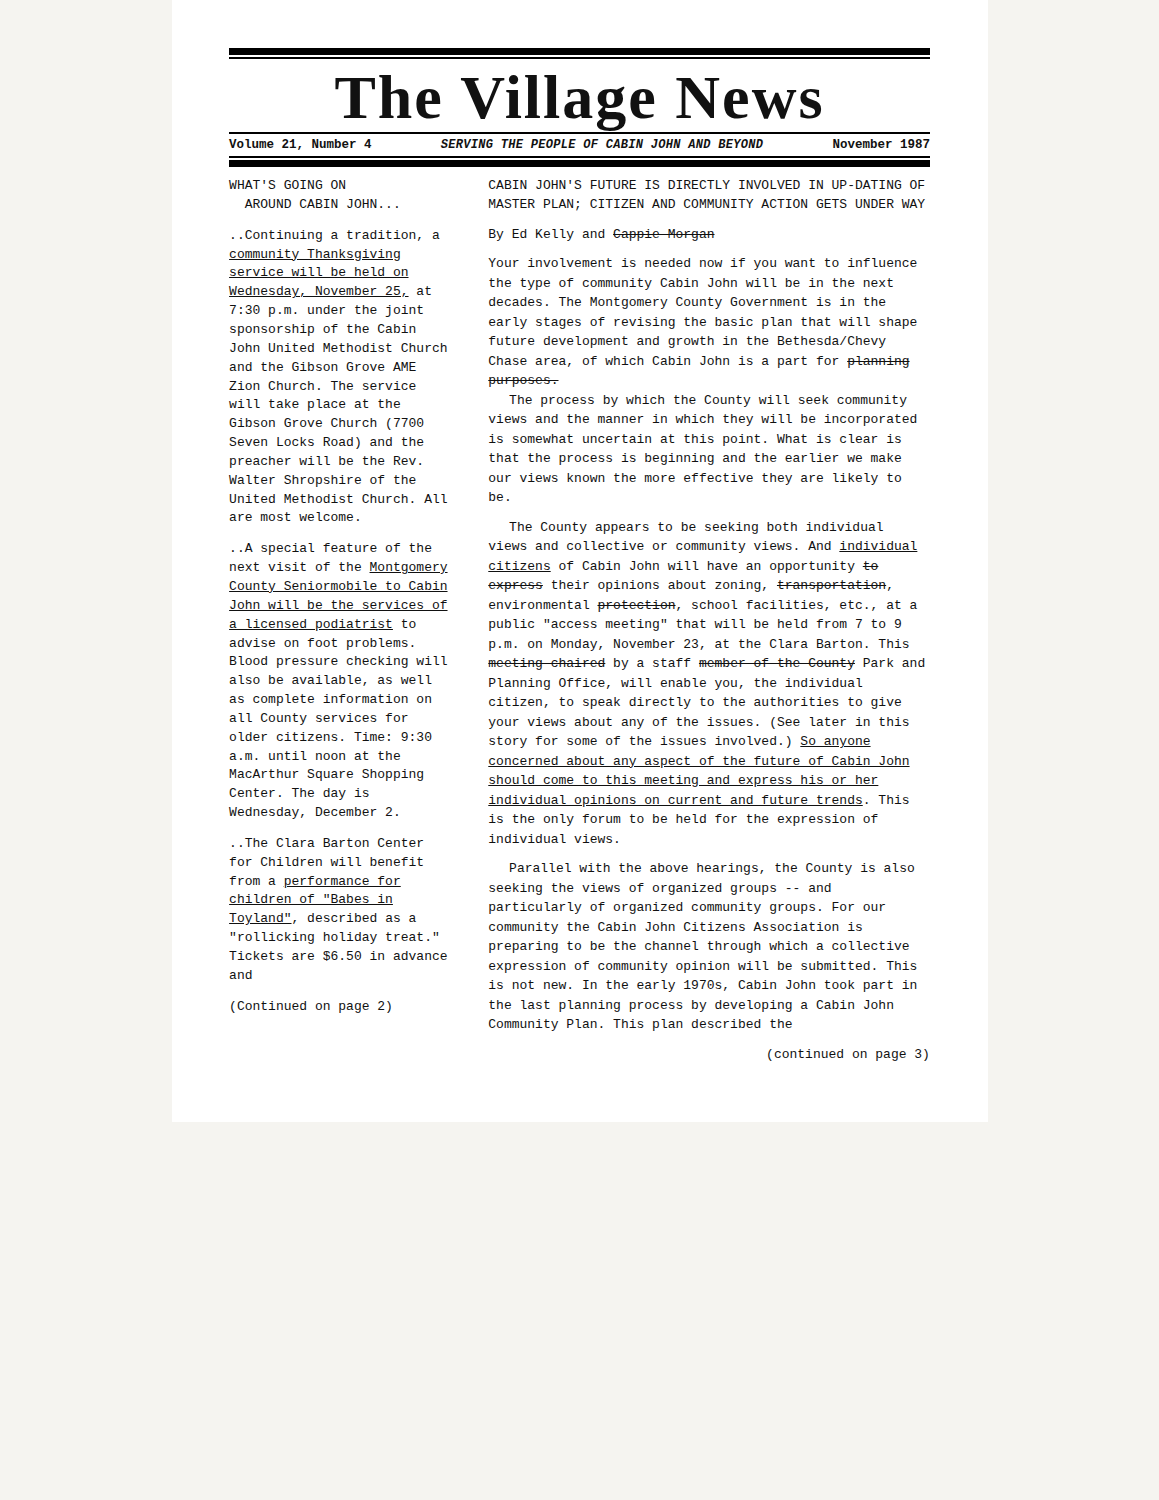The Village News
Volume 21, Number 4 SERVING THE PEOPLE OF CABIN JOHN AND BEYOND November 1987
WHAT'S GOING ON
AROUND CABIN JOHN...
..Continuing a tradition, a community Thanksgiving service will be held on Wednesday, November 25, at 7:30 p.m. under the joint sponsorship of the Cabin John United Methodist Church and the Gibson Grove AME Zion Church. The service will take place at the Gibson Grove Church (7700 Seven Locks Road) and the preacher will be the Rev. Walter Shropshire of the United Methodist Church. All are most welcome.
..A special feature of the next visit of the Montgomery County Seniormobile to Cabin John will be the services of a licensed podiatrist to advise on foot problems. Blood pressure checking will also be available, as well as complete information on all County services for older citizens. Time: 9:30 a.m. until noon at the MacArthur Square Shopping Center. The day is Wednesday, December 2.
..The Clara Barton Center for Children will benefit from a performance for children of "Babes in Toyland", described as a "rollicking holiday treat." Tickets are $6.50 in advance and
(Continued on page 2)
Cabin John's Future Is Directly Involved In Up-Dating Of Master Plan; Citizen And Community Action Gets Under Way
By Ed Kelly and Cappie Morgan
Your involvement is needed now if you want to influence the type of community Cabin John will be in the next decades. The Montgomery County Government is in the early stages of revising the basic plan that will shape future development and growth in the Bethesda/Chevy Chase area, of which Cabin John is a part for planning purposes.
The process by which the County will seek community views and the manner in which they will be incorporated is somewhat uncertain at this point. What is clear is that the process is beginning and the earlier we make our views known the more effective they are likely to be.
The County appears to be seeking both individual views and collective or community views. And individual citizens of Cabin John will have an opportunity to express their opinions about zoning, transportation, environmental protection, school facilities, etc., at a public "access meeting" that will be held from 7 to 9 p.m. on Monday, November 23, at the Clara Barton. This meeting chaired by a staff member of the County Park and Planning Office, will enable you, the individual citizen, to speak directly to the authorities to give your views about any of the issues. (See later in this story for some of the issues involved.) So anyone concerned about any aspect of the future of Cabin John should come to this meeting and express his or her individual opinions on current and future trends. This is the only forum to be held for the expression of individual views.
Parallel with the above hearings, the County is also seeking the views of organized groups -- and particularly of organized community groups. For our community the Cabin John Citizens Association is preparing to be the channel through which a collective expression of community opinion will be submitted. This is not new. In the early 1970s, Cabin John took part in the last planning process by developing a Cabin John Community Plan. This plan described the
(continued on page 3)